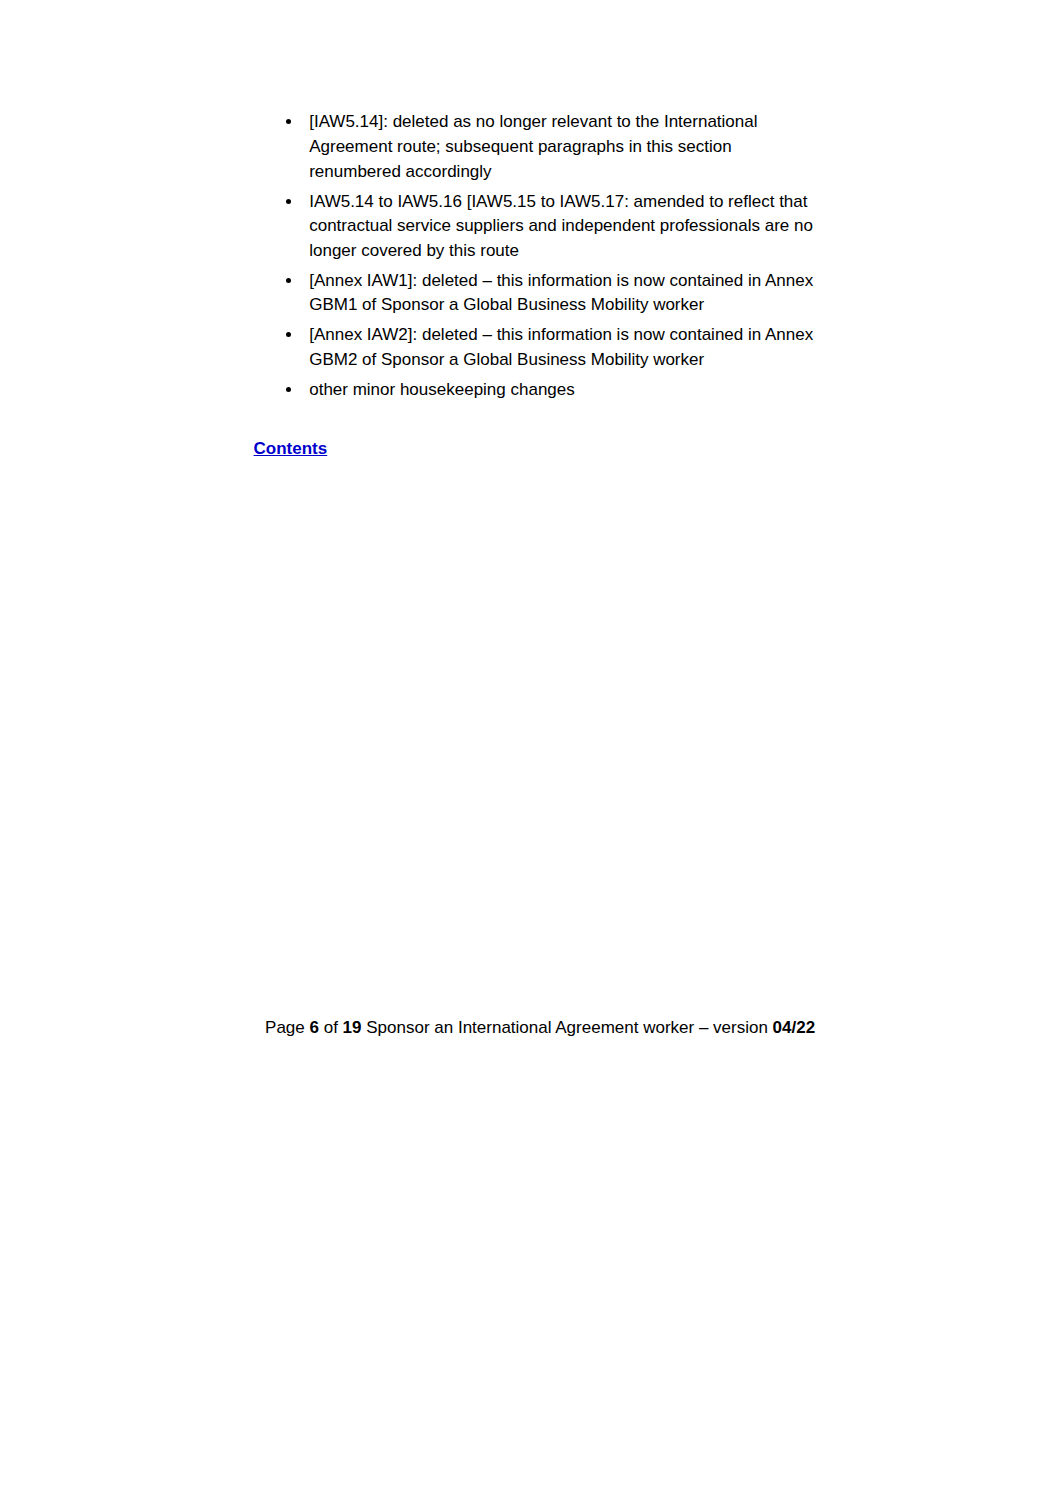[IAW5.14]: deleted as no longer relevant to the International Agreement route; subsequent paragraphs in this section renumbered accordingly
IAW5.14 to IAW5.16 [IAW5.15 to IAW5.17: amended to reflect that contractual service suppliers and independent professionals are no longer covered by this route
[Annex IAW1]: deleted – this information is now contained in Annex GBM1 of Sponsor a Global Business Mobility worker
[Annex IAW2]: deleted – this information is now contained in Annex GBM2 of Sponsor a Global Business Mobility worker
other minor housekeeping changes
Contents
Page 6 of 19 Sponsor an International Agreement worker – version 04/22